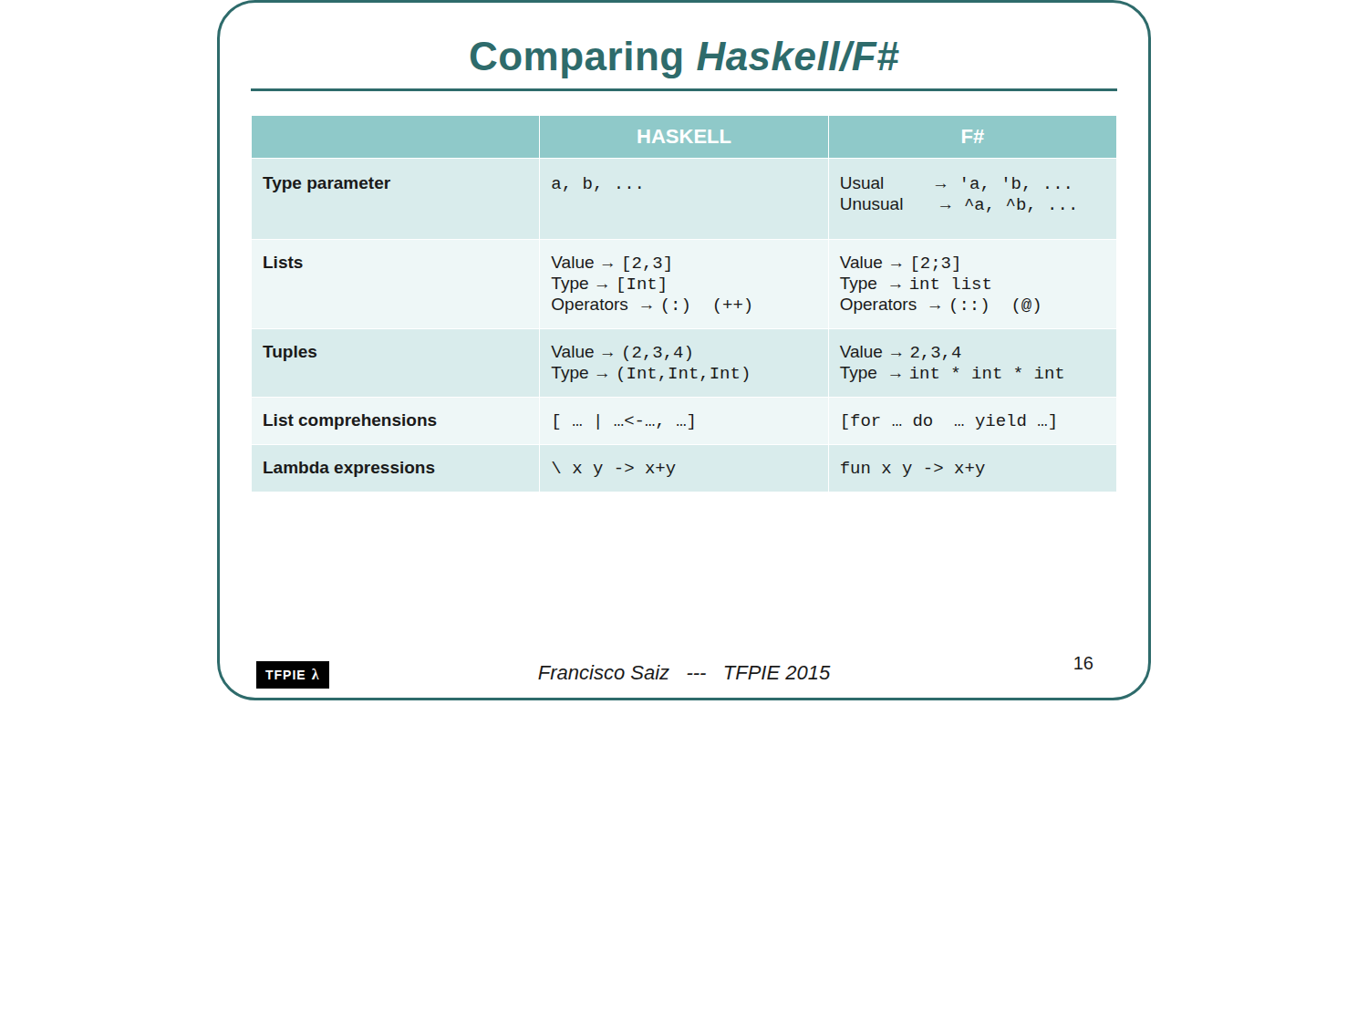Comparing Haskell/F#
| | HASKELL | F# |
| --- | --- | --- |
| Type parameter | a, b, ... | Usual → 'a, 'b, ... Unusual → ^a, ^b, ... |
| Lists | Value → [2,3] Type → [Int] Operators → (:) (++) | Value → [2;3] Type → int list Operators → (::) (@) |
| Tuples | Value → (2,3,4) Type → (Int,Int,Int) | Value → 2,3,4 Type → int * int * int |
| List comprehensions | [ … / …<-…, …] | [for … do … yield …] |
| Lambda expressions | \ x y -> x+y | fun x y -> x+y |
TFPIE λ
Francisco Saiz --- TFPIE 2015
16